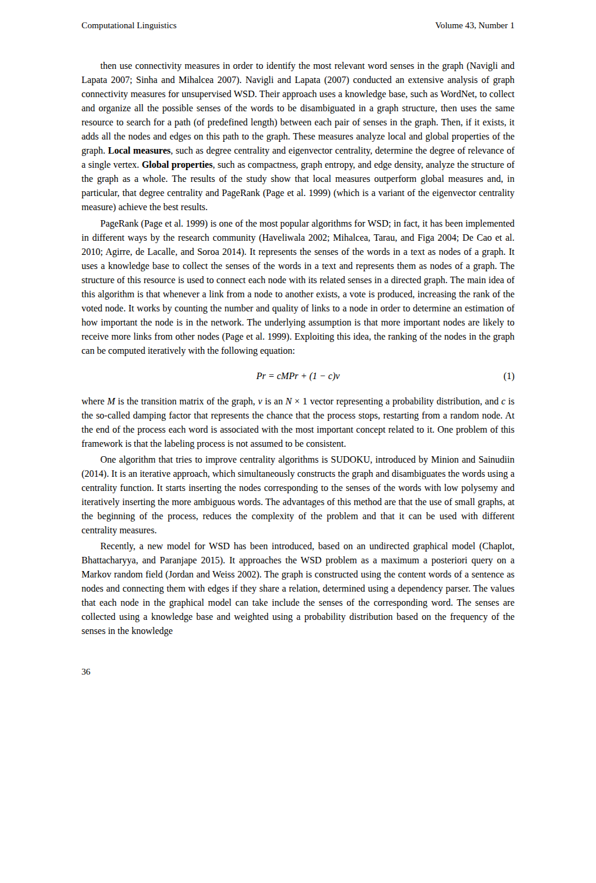Computational Linguistics Volume 43, Number 1
then use connectivity measures in order to identify the most relevant word senses in the graph (Navigli and Lapata 2007; Sinha and Mihalcea 2007). Navigli and Lapata (2007) conducted an extensive analysis of graph connectivity measures for unsupervised WSD. Their approach uses a knowledge base, such as WordNet, to collect and organize all the possible senses of the words to be disambiguated in a graph structure, then uses the same resource to search for a path (of predefined length) between each pair of senses in the graph. Then, if it exists, it adds all the nodes and edges on this path to the graph. These measures analyze local and global properties of the graph. Local measures, such as degree centrality and eigenvector centrality, determine the degree of relevance of a single vertex. Global properties, such as compactness, graph entropy, and edge density, analyze the structure of the graph as a whole. The results of the study show that local measures outperform global measures and, in particular, that degree centrality and PageRank (Page et al. 1999) (which is a variant of the eigenvector centrality measure) achieve the best results.
PageRank (Page et al. 1999) is one of the most popular algorithms for WSD; in fact, it has been implemented in different ways by the research community (Haveliwala 2002; Mihalcea, Tarau, and Figa 2004; De Cao et al. 2010; Agirre, de Lacalle, and Soroa 2014). It represents the senses of the words in a text as nodes of a graph. It uses a knowledge base to collect the senses of the words in a text and represents them as nodes of a graph. The structure of this resource is used to connect each node with its related senses in a directed graph. The main idea of this algorithm is that whenever a link from a node to another exists, a vote is produced, increasing the rank of the voted node. It works by counting the number and quality of links to a node in order to determine an estimation of how important the node is in the network. The underlying assumption is that more important nodes are likely to receive more links from other nodes (Page et al. 1999). Exploiting this idea, the ranking of the nodes in the graph can be computed iteratively with the following equation:
Pr = cMPr + (1 − c)v (1)
where M is the transition matrix of the graph, v is an N × 1 vector representing a probability distribution, and c is the so-called damping factor that represents the chance that the process stops, restarting from a random node. At the end of the process each word is associated with the most important concept related to it. One problem of this framework is that the labeling process is not assumed to be consistent.
One algorithm that tries to improve centrality algorithms is SUDOKU, introduced by Minion and Sainudiin (2014). It is an iterative approach, which simultaneously constructs the graph and disambiguates the words using a centrality function. It starts inserting the nodes corresponding to the senses of the words with low polysemy and iteratively inserting the more ambiguous words. The advantages of this method are that the use of small graphs, at the beginning of the process, reduces the complexity of the problem and that it can be used with different centrality measures.
Recently, a new model for WSD has been introduced, based on an undirected graphical model (Chaplot, Bhattacharyya, and Paranjape 2015). It approaches the WSD problem as a maximum a posteriori query on a Markov random field (Jordan and Weiss 2002). The graph is constructed using the content words of a sentence as nodes and connecting them with edges if they share a relation, determined using a dependency parser. The values that each node in the graphical model can take include the senses of the corresponding word. The senses are collected using a knowledge base and weighted using a probability distribution based on the frequency of the senses in the knowledge
36